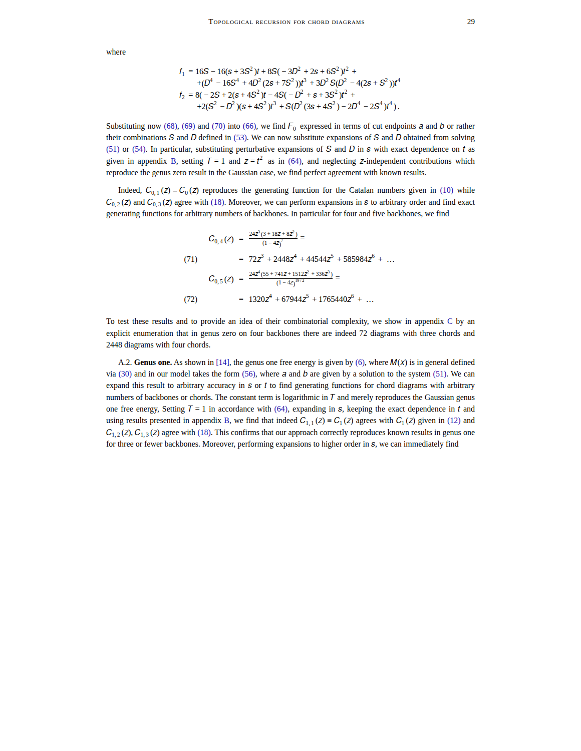Topological recursion for chord diagrams 29
where
f1 = 16S − 16(s+3S2)t + 8S(−3D2+2s+6S2)t2 +
+ (D4−16S4+4D2(2s+7S2))t3 + 3D2S(D2−4(2s+S2))t4
f2 = 8(−2S + 2(s+4S2)t − 4S(−D2+s+3S2)t2 +
+ 2(S2−D2)(s+4S2)t3 + S(D2(3s+4S2)−2D4−2S4)t4).
Substituting now (68), (69) and (70) into (66), we find F0 expressed in terms of cut endpoints a and b or rather their combinations S and D defined in (53). We can now substitute expansions of S and D obtained from solving (51) or (54). In particular, substituting perturbative expansions of S and D in s with exact dependence on t as given in appendix B, setting T=1 and z=t2 as in (64), and neglecting z-independent contributions which reproduce the genus zero result in the Gaussian case, we find perfect agreement with known results.
Indeed, C0,1(z)≡C0(z) reproduces the generating function for the Catalan numbers given in (10) while C0,2(z) and C0,3(z) agree with (18). Moreover, we can perform expansions in s to arbitrary order and find exact generating functions for arbitrary numbers of backbones. In particular for four and five backbones, we find
| | C 0 , 4 ( z ) | = | 24 z 3 ( 3 + 18 z + 8 z 2 ) ( 1 − 4 z ) 7 = |
| (71) | | = | 72 z 3 + 2448 z 4 + 44544 z 5 + 585984 z 6 + … |
| | C 0 , 5 ( z ) | = | 24 z 4 ( 55 + 741 z + 1512 z 2 + 336 z 3 ) ( 1 − 4 z ) 19 / 2 = |
| (72) | | = | 1320 z 4 + 67944 z 5 + 1765440 z 6 + … |
To test these results and to provide an idea of their combinatorial complexity, we show in appendix C by an explicit enumeration that in genus zero on four backbones there are indeed 72 diagrams with three chords and 2448 diagrams with four chords.
A.2. Genus one. As shown in [14], the genus one free energy is given by (6), where M(x) is in general defined via (30) and in our model takes the form (56), where a and b are given by a solution to the system (51). We can expand this result to arbitrary accuracy in s or t to find generating functions for chord diagrams with arbitrary numbers of backbones or chords. The constant term is logarithmic in T and merely reproduces the Gaussian genus one free energy, Setting T=1 in accordance with (64), expanding in s, keeping the exact dependence in t and using results presented in appendix B, we find that indeed C1,1(z)≡C1(z) agrees with C1(z) given in (12) and C1,2(z), C1,3(z) agree with (18). This confirms that our approach correctly reproduces known results in genus one for three or fewer backbones. Moreover, performing expansions to higher order in s, we can immediately find